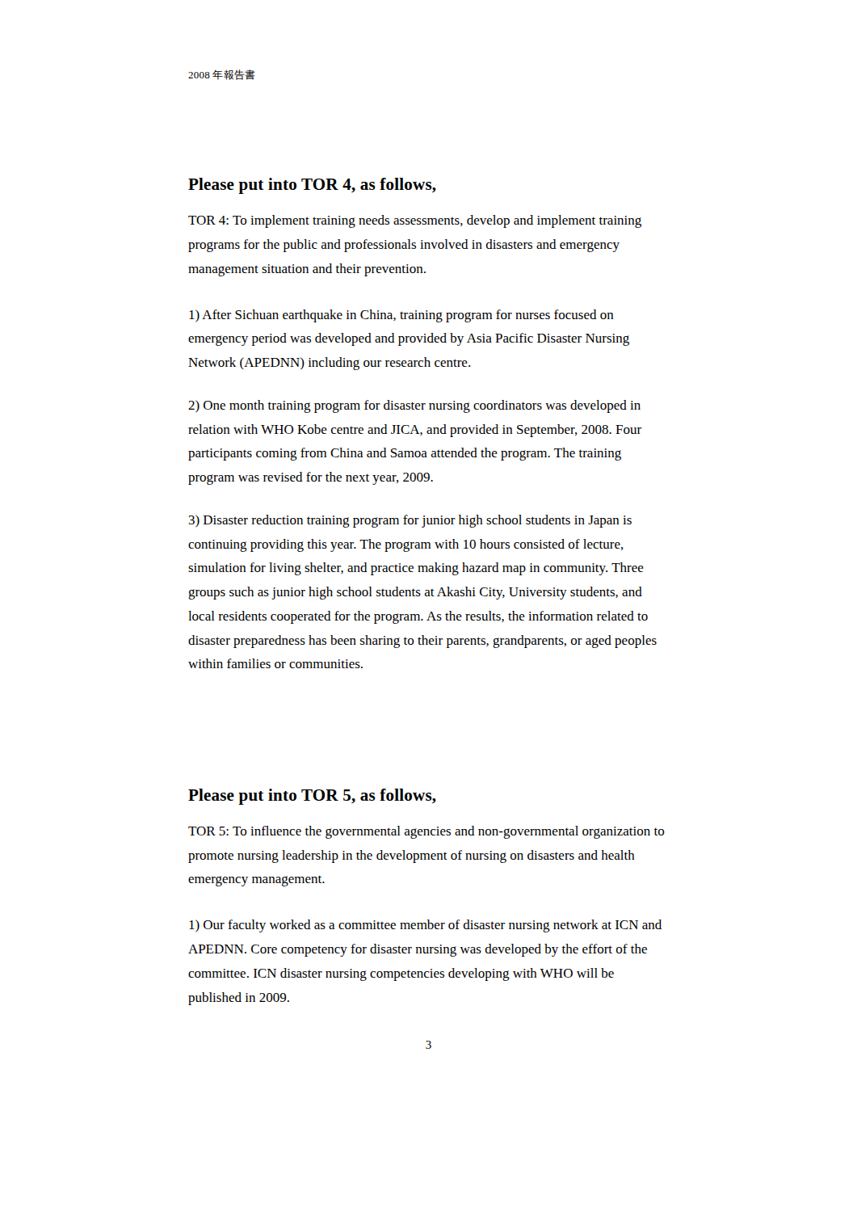2008 年報告書
Please put into TOR 4, as follows,
TOR 4: To implement training needs assessments, develop and implement training programs for the public and professionals involved in disasters and emergency management situation and their prevention.
1) After Sichuan earthquake in China, training program for nurses focused on emergency period was developed and provided by Asia Pacific Disaster Nursing Network (APEDNN) including our research centre.
2) One month training program for disaster nursing coordinators was developed in relation with WHO Kobe centre and JICA, and provided in September, 2008. Four participants coming from China and Samoa attended the program. The training program was revised for the next year, 2009.
3) Disaster reduction training program for junior high school students in Japan is continuing providing this year. The program with 10 hours consisted of lecture, simulation for living shelter, and practice making hazard map in community. Three groups such as junior high school students at Akashi City, University students, and local residents cooperated for the program. As the results, the information related to disaster preparedness has been sharing to their parents, grandparents, or aged peoples within families or communities.
Please put into TOR 5, as follows,
TOR 5: To influence the governmental agencies and non-governmental organization to promote nursing leadership in the development of nursing on disasters and health emergency management.
1) Our faculty worked as a committee member of disaster nursing network at ICN and APEDNN. Core competency for disaster nursing was developed by the effort of the committee. ICN disaster nursing competencies developing with WHO will be published in 2009.
3